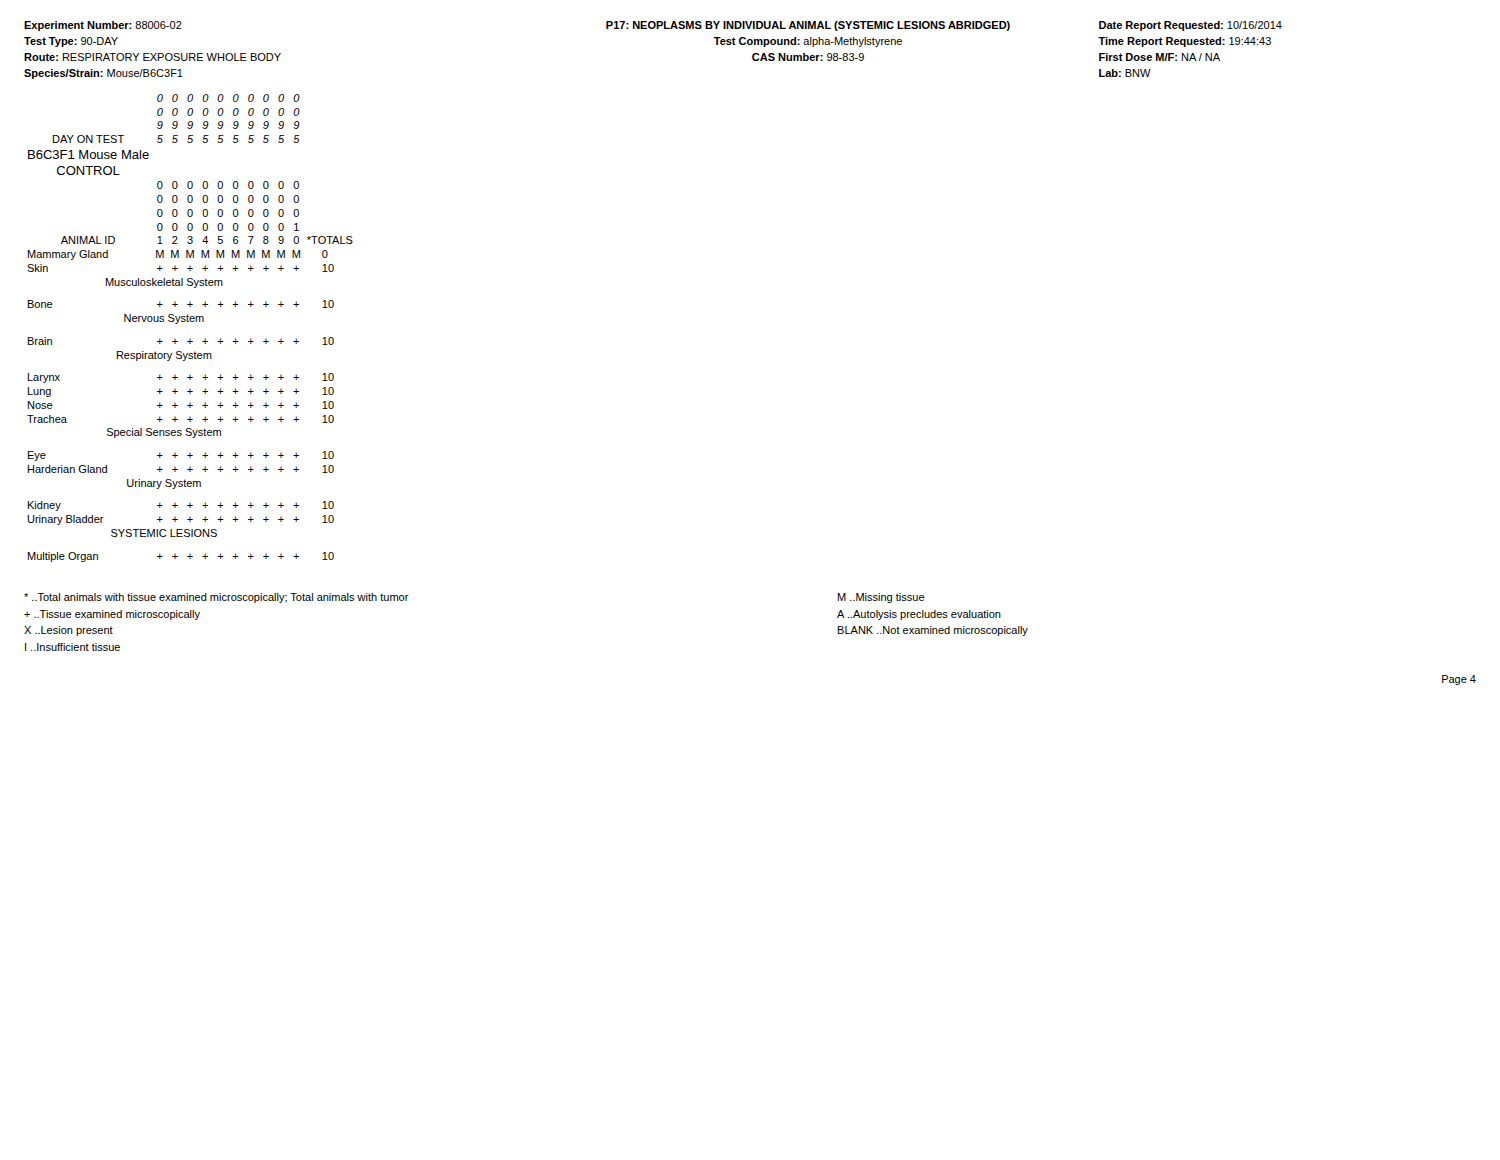| Experiment Number: 88006-02 Test Type: 90-DAY Route: RESPIRATORY EXPOSURE WHOLE BODY Species/Strain: Mouse/B6C3F1 | P17: NEOPLASMS BY INDIVIDUAL ANIMAL (SYSTEMIC LESIONS ABRIDGED) Test Compound: alpha-Methylstyrene CAS Number: 98-83-9 | Date Report Requested: 10/16/2014 Time Report Requested: 19:44:43 First Dose M/F: NA / NA Lab: BNW |
| DAY ON TEST | 0 0 9 5 | 0 0 9 5 | 0 0 9 5 | 0 0 9 5 | 0 0 9 5 | 0 0 9 5 | 0 0 9 5 | 0 0 9 5 | 0 0 9 5 | 0 0 9 5 | |
| B6C3F1 Mouse Male CONTROL | | |
| ANIMAL ID | 0 0 0 0 1 | 0 0 0 0 2 | 0 0 0 0 3 | 0 0 0 0 4 | 0 0 0 0 5 | 0 0 0 0 6 | 0 0 0 0 7 | 0 0 0 0 8 | 0 0 0 0 9 | 0 0 0 1 0 | *TOTALS |
| Mammary Gland | M | M | M | M | M | M | M | M | M | M | 0 |
| Skin | + | + | + | + | + | + | + | + | + | + | 10 |
| Musculoskeletal System |
| Bone | + | + | + | + | + | + | + | + | + | + | 10 |
| Nervous System |
| Brain | + | + | + | + | + | + | + | + | + | + | 10 |
| Respiratory System |
| Larynx | + | + | + | + | + | + | + | + | + | + | 10 |
| Lung | + | + | + | + | + | + | + | + | + | + | 10 |
| Nose | + | + | + | + | + | + | + | + | + | + | 10 |
| Trachea | + | + | + | + | + | + | + | + | + | + | 10 |
| Special Senses System |
| Eye | + | + | + | + | + | + | + | + | + | + | 10 |
| Harderian Gland | + | + | + | + | + | + | + | + | + | + | 10 |
| Urinary System |
| Kidney | + | + | + | + | + | + | + | + | + | + | 10 |
| Urinary Bladder | + | + | + | + | + | + | + | + | + | + | 10 |
| SYSTEMIC LESIONS |
| Multiple Organ | + | + | + | + | + | + | + | + | + | + | 10 |
| * ..Total animals with tissue examined microscopically; Total animals with tumor + ..Tissue examined microscopically X ..Lesion present I ..Insufficient tissue | M ..Missing tissue A ..Autolysis precludes evaluation BLANK ..Not examined microscopically |
Page 4